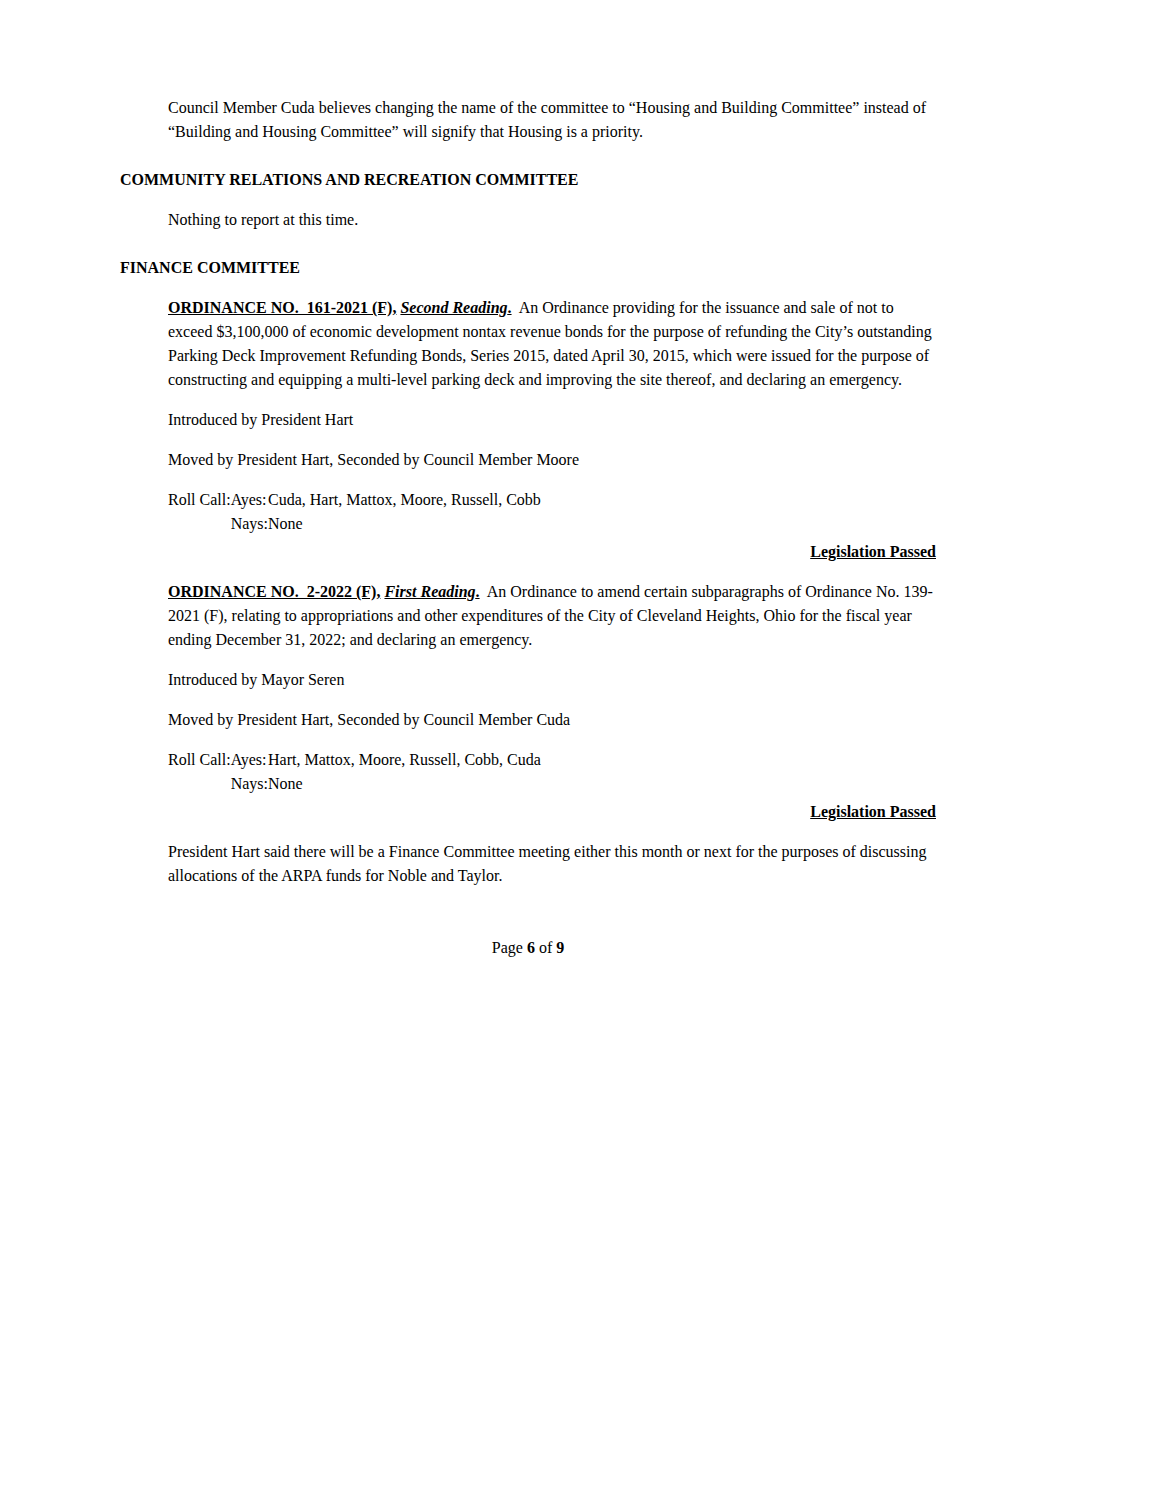Council Member Cuda believes changing the name of the committee to “Housing and Building Committee” instead of “Building and Housing Committee” will signify that Housing is a priority.
Community Relations and Recreation Committee
Nothing to report at this time.
Finance Committee
ORDINANCE NO. 161-2021 (F), Second Reading. An Ordinance providing for the issuance and sale of not to exceed $3,100,000 of economic development nontax revenue bonds for the purpose of refunding the City’s outstanding Parking Deck Improvement Refunding Bonds, Series 2015, dated April 30, 2015, which were issued for the purpose of constructing and equipping a multi-level parking deck and improving the site thereof, and declaring an emergency.
Introduced by President Hart
Moved by President Hart, Seconded by Council Member Moore
| Roll Call: | Ayes: | Cuda, Hart, Mattox, Moore, Russell, Cobb |
| | Nays: | None |
Legislation Passed
ORDINANCE NO. 2-2022 (F), First Reading. An Ordinance to amend certain subparagraphs of Ordinance No. 139-2021 (F), relating to appropriations and other expenditures of the City of Cleveland Heights, Ohio for the fiscal year ending December 31, 2022; and declaring an emergency.
Introduced by Mayor Seren
Moved by President Hart, Seconded by Council Member Cuda
| Roll Call: | Ayes: | Hart, Mattox, Moore, Russell, Cobb, Cuda |
| | Nays: | None |
Legislation Passed
President Hart said there will be a Finance Committee meeting either this month or next for the purposes of discussing allocations of the ARPA funds for Noble and Taylor.
Page 6 of 9